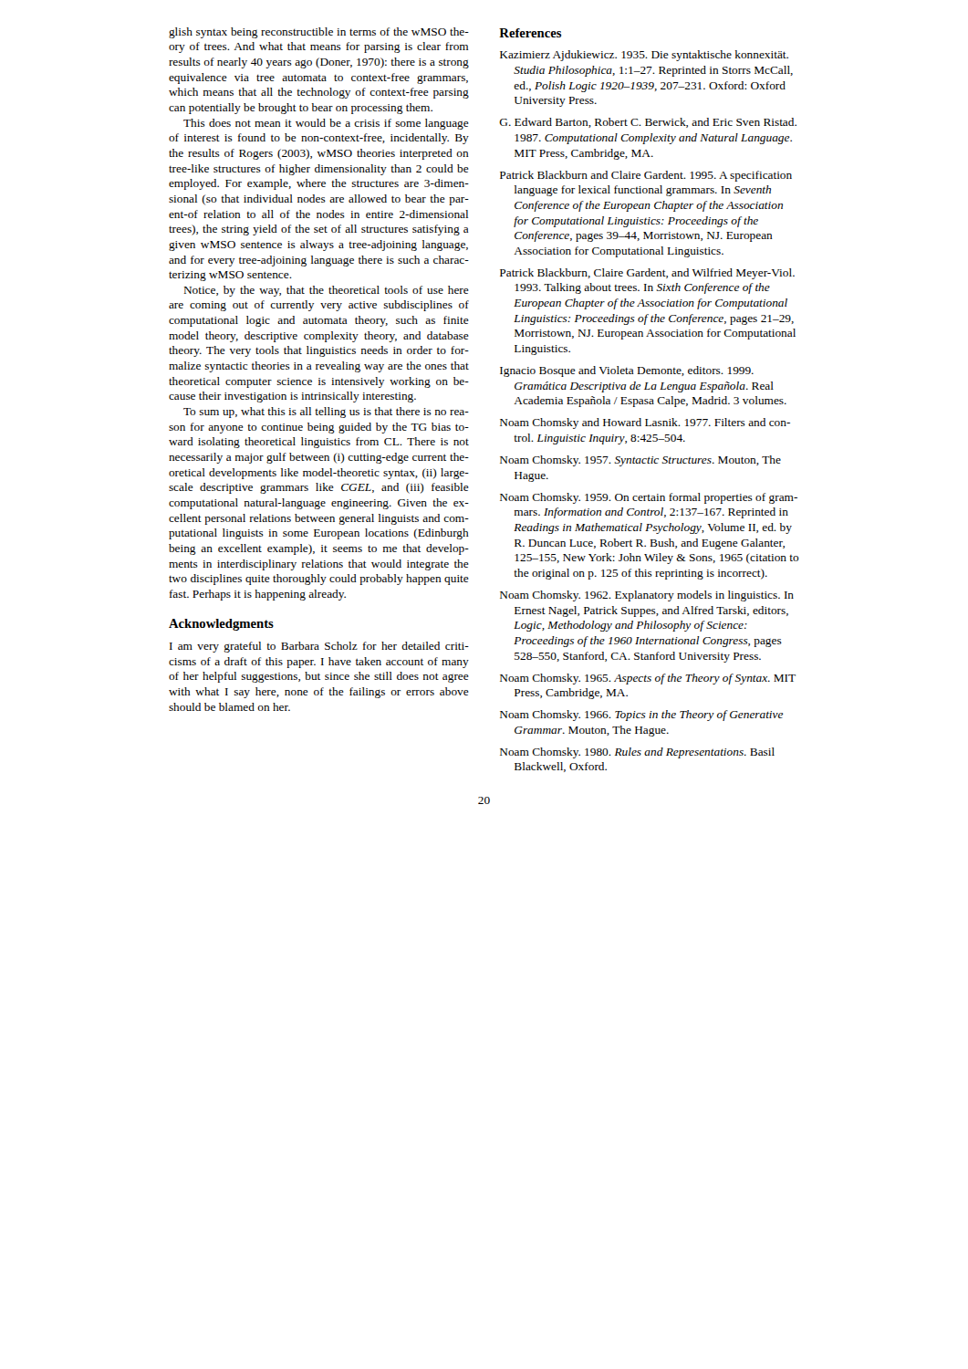glish syntax being reconstructible in terms of the wMSO theory of trees. And what that means for parsing is clear from results of nearly 40 years ago (Doner, 1970): there is a strong equivalence via tree automata to context-free grammars, which means that all the technology of context-free parsing can potentially be brought to bear on processing them.
This does not mean it would be a crisis if some language of interest is found to be non-context-free, incidentally. By the results of Rogers (2003), wMSO theories interpreted on tree-like structures of higher dimensionality than 2 could be employed. For example, where the structures are 3-dimensional (so that individual nodes are allowed to bear the parent-of relation to all of the nodes in entire 2-dimensional trees), the string yield of the set of all structures satisfying a given wMSO sentence is always a tree-adjoining language, and for every tree-adjoining language there is such a characterizing wMSO sentence.
Notice, by the way, that the theoretical tools of use here are coming out of currently very active subdisciplines of computational logic and automata theory, such as finite model theory, descriptive complexity theory, and database theory. The very tools that linguistics needs in order to formalize syntactic theories in a revealing way are the ones that theoretical computer science is intensively working on because their investigation is intrinsically interesting.
To sum up, what this is all telling us is that there is no reason for anyone to continue being guided by the TG bias toward isolating theoretical linguistics from CL. There is not necessarily a major gulf between (i) cutting-edge current theoretical developments like model-theoretic syntax, (ii) large-scale descriptive grammars like CGEL, and (iii) feasible computational natural-language engineering. Given the excellent personal relations between general linguists and computational linguists in some European locations (Edinburgh being an excellent example), it seems to me that developments in interdisciplinary relations that would integrate the two disciplines quite thoroughly could probably happen quite fast. Perhaps it is happening already.
Acknowledgments
I am very grateful to Barbara Scholz for her detailed criticisms of a draft of this paper. I have taken account of many of her helpful suggestions, but since she still does not agree with what I say here, none of the failings or errors above should be blamed on her.
References
Kazimierz Ajdukiewicz. 1935. Die syntaktische konnexität. Studia Philosophica, 1:1–27. Reprinted in Storrs McCall, ed., Polish Logic 1920–1939, 207–231. Oxford: Oxford University Press.
G. Edward Barton, Robert C. Berwick, and Eric Sven Ristad. 1987. Computational Complexity and Natural Language. MIT Press, Cambridge, MA.
Patrick Blackburn and Claire Gardent. 1995. A specification language for lexical functional grammars. In Seventh Conference of the European Chapter of the Association for Computational Linguistics: Proceedings of the Conference, pages 39–44, Morristown, NJ. European Association for Computational Linguistics.
Patrick Blackburn, Claire Gardent, and Wilfried Meyer-Viol. 1993. Talking about trees. In Sixth Conference of the European Chapter of the Association for Computational Linguistics: Proceedings of the Conference, pages 21–29, Morristown, NJ. European Association for Computational Linguistics.
Ignacio Bosque and Violeta Demonte, editors. 1999. Gramática Descriptiva de La Lengua Española. Real Academia Española / Espasa Calpe, Madrid. 3 volumes.
Noam Chomsky and Howard Lasnik. 1977. Filters and control. Linguistic Inquiry, 8:425–504.
Noam Chomsky. 1957. Syntactic Structures. Mouton, The Hague.
Noam Chomsky. 1959. On certain formal properties of grammars. Information and Control, 2:137–167. Reprinted in Readings in Mathematical Psychology, Volume II, ed. by R. Duncan Luce, Robert R. Bush, and Eugene Galanter, 125–155, New York: John Wiley & Sons, 1965 (citation to the original on p. 125 of this reprinting is incorrect).
Noam Chomsky. 1962. Explanatory models in linguistics. In Ernest Nagel, Patrick Suppes, and Alfred Tarski, editors, Logic, Methodology and Philosophy of Science: Proceedings of the 1960 International Congress, pages 528–550, Stanford, CA. Stanford University Press.
Noam Chomsky. 1965. Aspects of the Theory of Syntax. MIT Press, Cambridge, MA.
Noam Chomsky. 1966. Topics in the Theory of Generative Grammar. Mouton, The Hague.
Noam Chomsky. 1980. Rules and Representations. Basil Blackwell, Oxford.
20